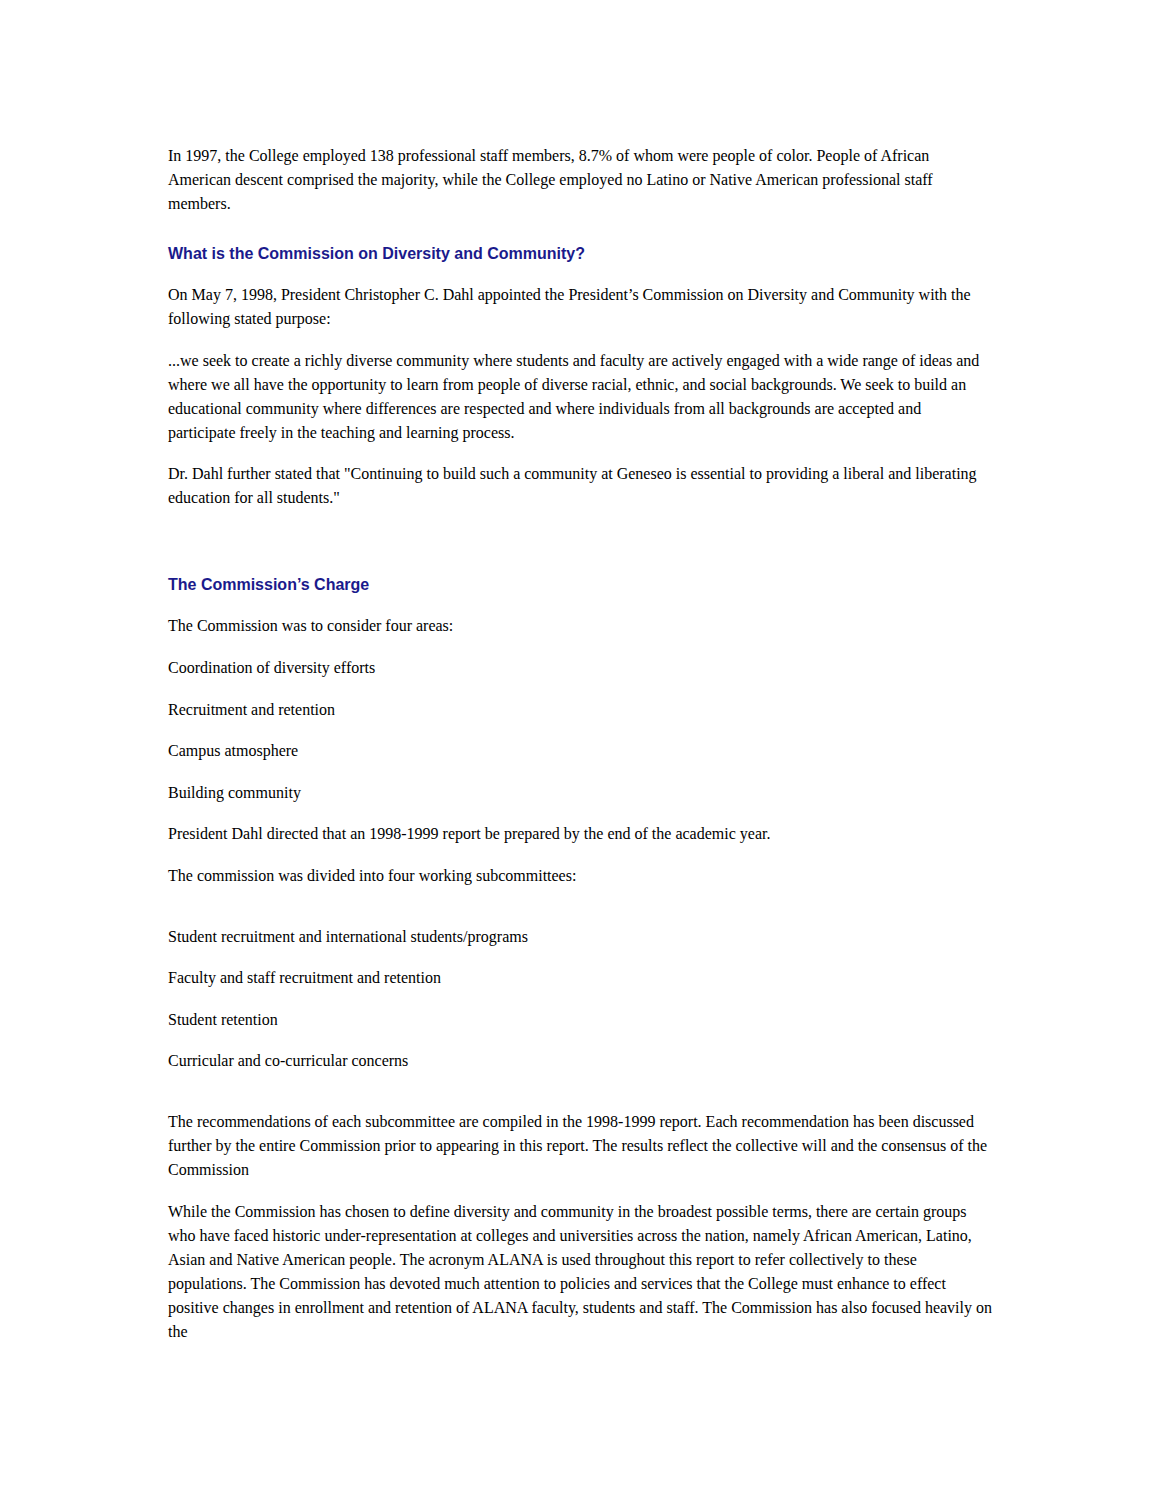In 1997, the College employed 138 professional staff members, 8.7% of whom were people of color. People of African American descent comprised the majority, while the College employed no Latino or Native American professional staff members.
What is the Commission on Diversity and Community?
On May 7, 1998, President Christopher C. Dahl appointed the President’s Commission on Diversity and Community with the following stated purpose:
...we seek to create a richly diverse community where students and faculty are actively engaged with a wide range of ideas and where we all have the opportunity to learn from people of diverse racial, ethnic, and social backgrounds. We seek to build an educational community where differences are respected and where individuals from all backgrounds are accepted and participate freely in the teaching and learning process.
Dr. Dahl further stated that "Continuing to build such a community at Geneseo is essential to providing a liberal and liberating education for all students."
The Commission’s Charge
The Commission was to consider four areas:
Coordination of diversity efforts
Recruitment and retention
Campus atmosphere
Building community
President Dahl directed that an 1998-1999 report be prepared by the end of the academic year.
The commission was divided into four working subcommittees:
Student recruitment and international students/programs
Faculty and staff recruitment and retention
Student retention
Curricular and co-curricular concerns
The recommendations of each subcommittee are compiled in the 1998-1999 report. Each recommendation has been discussed further by the entire Commission prior to appearing in this report. The results reflect the collective will and the consensus of the Commission
While the Commission has chosen to define diversity and community in the broadest possible terms, there are certain groups who have faced historic under-representation at colleges and universities across the nation, namely African American, Latino, Asian and Native American people. The acronym ALANA is used throughout this report to refer collectively to these populations. The Commission has devoted much attention to policies and services that the College must enhance to effect positive changes in enrollment and retention of ALANA faculty, students and staff. The Commission has also focused heavily on the